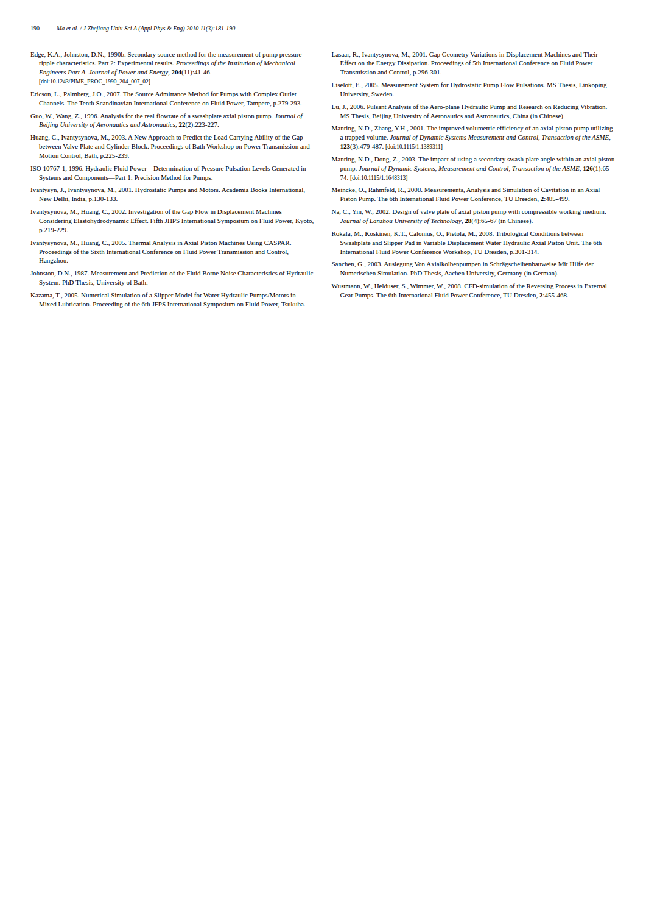190 Ma et al. / J Zhejiang Univ-Sci A (Appl Phys & Eng) 2010 11(3):181-190
Edge, K.A., Johnston, D.N., 1990b. Secondary source method for the measurement of pump pressure ripple characteristics. Part 2: Experimental results. Proceedings of the Institution of Mechanical Engineers Part A. Journal of Power and Energy, 204(11):41-46. [doi:10.1243/PIME_PROC_1990_204_007_02]
Ericson, L., Palmberg, J.O., 2007. The Source Admittance Method for Pumps with Complex Outlet Channels. The Tenth Scandinavian International Conference on Fluid Power, Tampere, p.279-293.
Guo, W., Wang, Z., 1996. Analysis for the real flowrate of a swashplate axial piston pump. Journal of Beijing University of Aeronautics and Astronautics, 22(2):223-227.
Huang, C., Ivantysynova, M., 2003. A New Approach to Predict the Load Carrying Ability of the Gap between Valve Plate and Cylinder Block. Proceedings of Bath Workshop on Power Transmission and Motion Control, Bath, p.225-239.
ISO 10767-1, 1996. Hydraulic Fluid Power—Determination of Pressure Pulsation Levels Generated in Systems and Components—Part 1: Precision Method for Pumps.
Ivantysyn, J., Ivantysynova, M., 2001. Hydrostatic Pumps and Motors. Academia Books International, New Delhi, India, p.130-133.
Ivantysynova, M., Huang, C., 2002. Investigation of the Gap Flow in Displacement Machines Considering Elastohydrodynamic Effect. Fifth JHPS International Symposium on Fluid Power, Kyoto, p.219-229.
Ivantysynova, M., Huang, C., 2005. Thermal Analysis in Axial Piston Machines Using CASPAR. Proceedings of the Sixth International Conference on Fluid Power Transmission and Control, Hangzhou.
Johnston, D.N., 1987. Measurement and Prediction of the Fluid Borne Noise Characteristics of Hydraulic System. PhD Thesis, University of Bath.
Kazama, T., 2005. Numerical Simulation of a Slipper Model for Water Hydraulic Pumps/Motors in Mixed Lubrication. Proceeding of the 6th JFPS International Symposium on Fluid Power, Tsukuba.
Lasaar, R., Ivantysynova, M., 2001. Gap Geometry Variations in Displacement Machines and Their Effect on the Energy Dissipation. Proceedings of 5th International Conference on Fluid Power Transmission and Control, p.296-301.
Liselott, E., 2005. Measurement System for Hydrostatic Pump Flow Pulsations. MS Thesis, Linköping University, Sweden.
Lu, J., 2006. Pulsant Analysis of the Aero-plane Hydraulic Pump and Research on Reducing Vibration. MS Thesis, Beijing University of Aeronautics and Astronautics, China (in Chinese).
Manring, N.D., Zhang, Y.H., 2001. The improved volumetric efficiency of an axial-piston pump utilizing a trapped volume. Journal of Dynamic Systems Measurement and Control, Transaction of the ASME, 123(3):479-487. [doi:10.1115/1.1389311]
Manring, N.D., Dong, Z., 2003. The impact of using a secondary swash-plate angle within an axial piston pump. Journal of Dynamic Systems, Measurement and Control, Transaction of the ASME, 126(1):65-74. [doi:10.1115/1.1648313]
Meincke, O., Rahmfeld, R., 2008. Measurements, Analysis and Simulation of Cavitation in an Axial Piston Pump. The 6th International Fluid Power Conference, TU Dresden, 2:485-499.
Na, C., Yin, W., 2002. Design of valve plate of axial piston pump with compressible working medium. Journal of Lanzhou University of Technology, 28(4):65-67 (in Chinese).
Rokala, M., Koskinen, K.T., Calonius, O., Pietola, M., 2008. Tribological Conditions between Swashplate and Slipper Pad in Variable Displacement Water Hydraulic Axial Piston Unit. The 6th International Fluid Power Conference Workshop, TU Dresden, p.301-314.
Sanchen, G., 2003. Auslegung Von Axialkolbenpumpen in Schrägscheibenbauweise Mit Hilfe der Numerischen Simulation. PhD Thesis, Aachen University, Germany (in German).
Wustmann, W., Helduser, S., Wimmer, W., 2008. CFD-simulation of the Reversing Process in External Gear Pumps. The 6th International Fluid Power Conference, TU Dresden, 2:455-468.